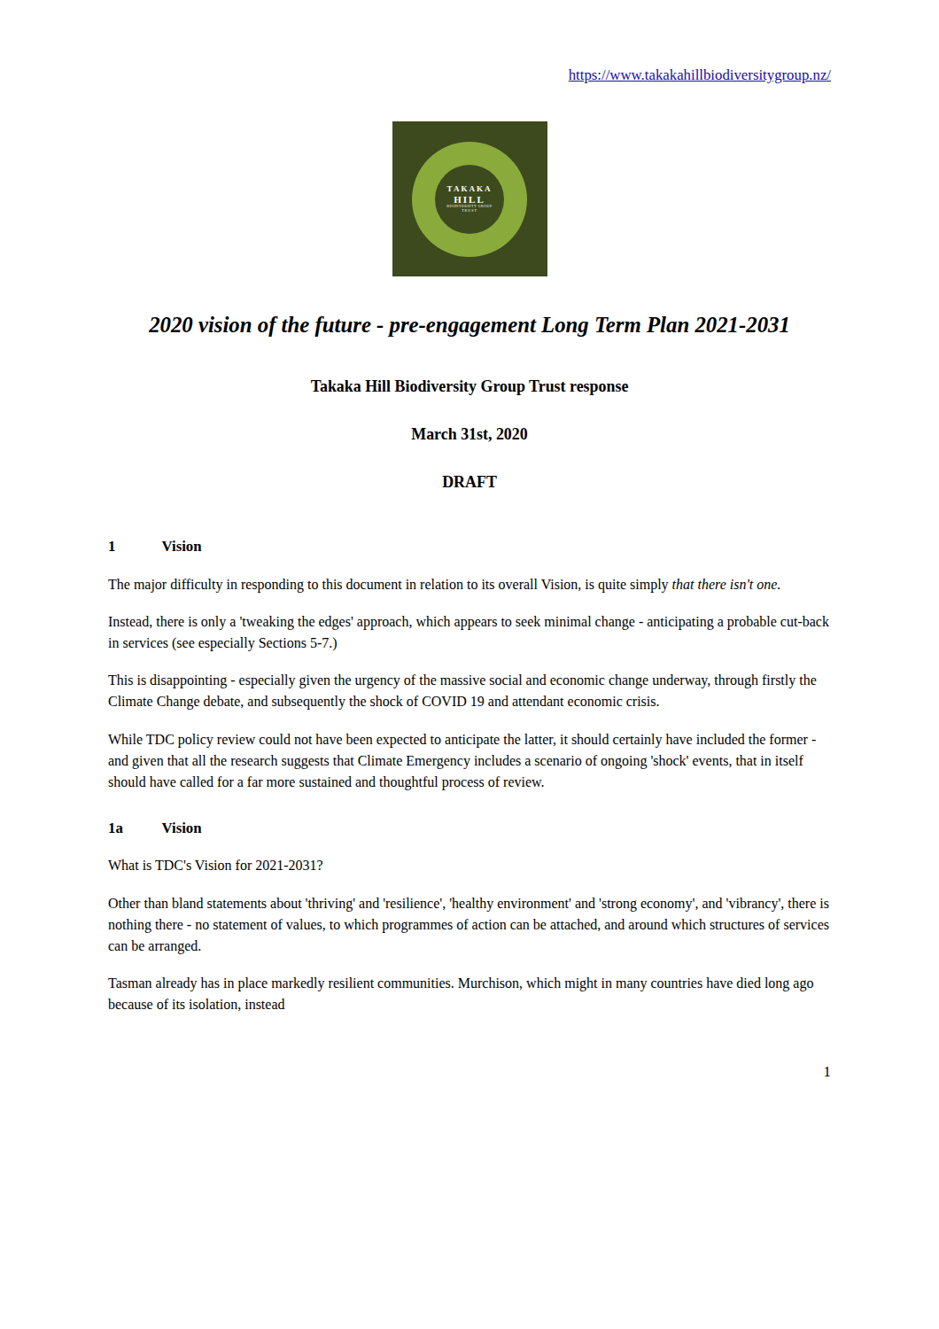https://www.takakahillbiodiversitygroup.nz/
TAKAKA HILL BIODIVERSITY GROUP TRUST
2020 vision of the future - pre-engagement Long Term Plan 2021-2031
Takaka Hill Biodiversity Group Trust response
March 31st, 2020
DRAFT
1 Vision
The major difficulty in responding to this document in relation to its overall Vision, is quite simply that there isn't one.
Instead, there is only a 'tweaking the edges' approach, which appears to seek minimal change - anticipating a probable cut-back in services (see especially Sections 5-7.)
This is disappointing - especially given the urgency of the massive social and economic change underway, through firstly the Climate Change debate, and subsequently the shock of COVID 19 and attendant economic crisis.
While TDC policy review could not have been expected to anticipate the latter, it should certainly have included the former - and given that all the research suggests that Climate Emergency includes a scenario of ongoing 'shock' events, that in itself should have called for a far more sustained and thoughtful process of review.
1a Vision
What is TDC's Vision for 2021-2031?
Other than bland statements about 'thriving' and 'resilience', 'healthy environment' and 'strong economy', and 'vibrancy', there is nothing there - no statement of values, to which programmes of action can be attached, and around which structures of services can be arranged.
Tasman already has in place markedly resilient communities. Murchison, which might in many countries have died long ago because of its isolation, instead
1